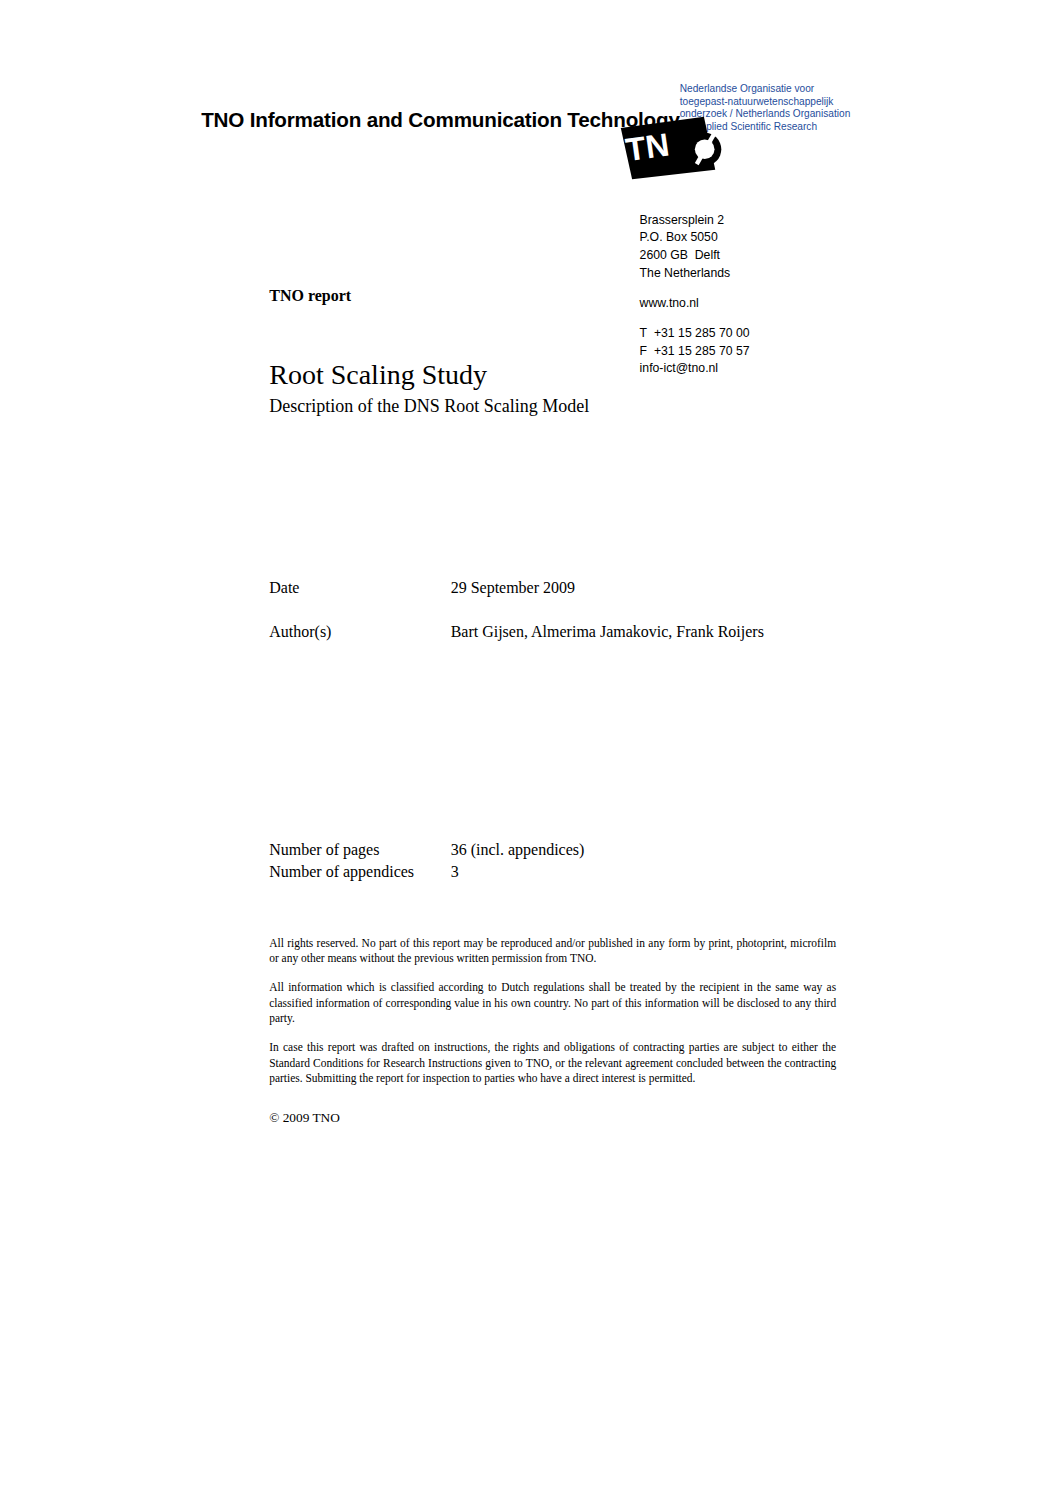TNO Information and Communication Technology
Nederlandse Organisatie voor
toegepast-natuurwetenschappelijk
onderzoek / Netherlands Organisation
for Applied Scientific Research
TN
Brassersplein 2
P.O. Box 5050
2600 GB Delft
The Netherlands
www.tno.nl
T +31 15 285 70 00
F +31 15 285 70 57
info-ict@tno.nl
TNO report
Root Scaling Study
Description of the DNS Root Scaling Model
Date
29 September 2009
Author(s)
Bart Gijsen, Almerima Jamakovic, Frank Roijers
Number of pages
36 (incl. appendices)
Number of appendices
3
All rights reserved. No part of this report may be reproduced and/or published in any form by print, photoprint, microfilm or any other means without the previous written permission from TNO.
All information which is classified according to Dutch regulations shall be treated by the recipient in the same way as classified information of corresponding value in his own country. No part of this information will be disclosed to any third party.
In case this report was drafted on instructions, the rights and obligations of contracting parties are subject to either the Standard Conditions for Research Instructions given to TNO, or the relevant agreement concluded between the contracting parties. Submitting the report for inspection to parties who have a direct interest is permitted.
© 2009 TNO